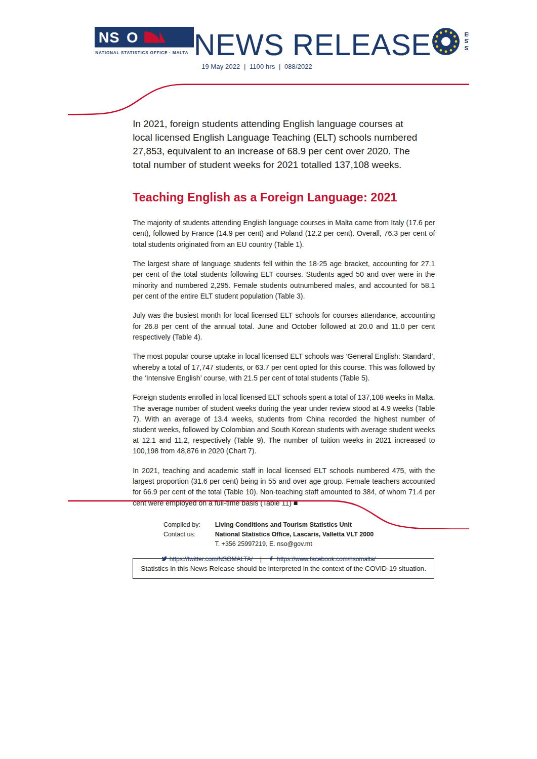NS O NATIONAL STATISTICS OFFICE · MALTA
NEWS RELEASE
EUROPEAN
STATISTICAL
SYSTEM
19 May 2022 | 1100 hrs | 088/2022
In 2021, foreign students attending English language courses at local licensed English Language Teaching (ELT) schools numbered 27,853, equivalent to an increase of 68.9 per cent over 2020. The total number of student weeks for 2021 totalled 137,108 weeks.
Teaching English as a Foreign Language: 2021
The majority of students attending English language courses in Malta came from Italy (17.6 per cent), followed by France (14.9 per cent) and Poland (12.2 per cent). Overall, 76.3 per cent of total students originated from an EU country (Table 1).
The largest share of language students fell within the 18-25 age bracket, accounting for 27.1 per cent of the total students following ELT courses. Students aged 50 and over were in the minority and numbered 2,295. Female students outnumbered males, and accounted for 58.1 per cent of the entire ELT student population (Table 3).
July was the busiest month for local licensed ELT schools for courses attendance, accounting for 26.8 per cent of the annual total. June and October followed at 20.0 and 11.0 per cent respectively (Table 4).
The most popular course uptake in local licensed ELT schools was ‘General English: Standard’, whereby a total of 17,747 students, or 63.7 per cent opted for this course. This was followed by the ‘Intensive English’ course, with 21.5 per cent of total students (Table 5).
Foreign students enrolled in local licensed ELT schools spent a total of 137,108 weeks in Malta. The average number of student weeks during the year under review stood at 4.9 weeks (Table 7). With an average of 13.4 weeks, students from China recorded the highest number of student weeks, followed by Colombian and South Korean students with average student weeks at 12.1 and 11.2, respectively (Table 9). The number of tuition weeks in 2021 increased to 100,198 from 48,876 in 2020 (Chart 7).
In 2021, teaching and academic staff in local licensed ELT schools numbered 475, with the largest proportion (31.6 per cent) being in 55 and over age group. Female teachers accounted for 66.9 per cent of the total (Table 10). Non-teaching staff amounted to 384, of whom 71.4 per cent were employed on a full-time basis (Table 11) ■
Statistics in this News Release should be interpreted in the context of the COVID-19 situation.
Compiled by: Living Conditions and Tourism Statistics Unit
Contact us: National Statistics Office, Lascaris, Valletta VLT 2000
T. +356 25997219, E. nso@gov.mt
https://twitter.com/NSOMALTA/ | https://www.facebook.com/nsomalta/